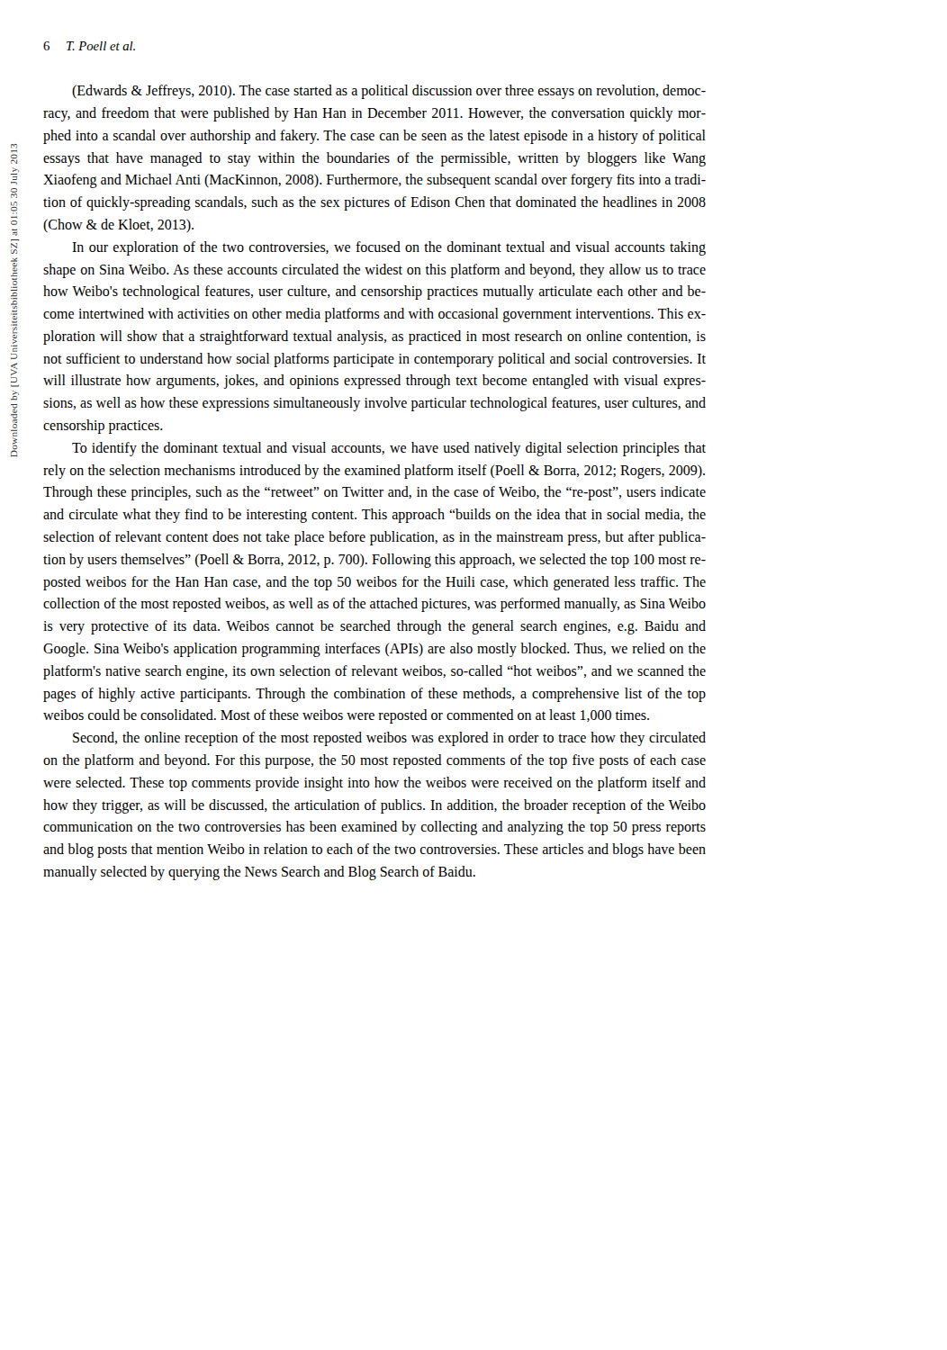Downloaded by [UVA Universiteitsbibliotheek SZ] at 01:05 30 July 2013
6 T. Poell et al.
(Edwards & Jeffreys, 2010). The case started as a political discussion over three essays on revolution, democracy, and freedom that were published by Han Han in December 2011. However, the conversation quickly morphed into a scandal over authorship and fakery. The case can be seen as the latest episode in a history of political essays that have managed to stay within the boundaries of the permissible, written by bloggers like Wang Xiaofeng and Michael Anti (MacKinnon, 2008). Furthermore, the subsequent scandal over forgery fits into a tradition of quickly-spreading scandals, such as the sex pictures of Edison Chen that dominated the headlines in 2008 (Chow & de Kloet, 2013).
In our exploration of the two controversies, we focused on the dominant textual and visual accounts taking shape on Sina Weibo. As these accounts circulated the widest on this platform and beyond, they allow us to trace how Weibo's technological features, user culture, and censorship practices mutually articulate each other and become intertwined with activities on other media platforms and with occasional government interventions. This exploration will show that a straightforward textual analysis, as practiced in most research on online contention, is not sufficient to understand how social platforms participate in contemporary political and social controversies. It will illustrate how arguments, jokes, and opinions expressed through text become entangled with visual expressions, as well as how these expressions simultaneously involve particular technological features, user cultures, and censorship practices.
To identify the dominant textual and visual accounts, we have used natively digital selection principles that rely on the selection mechanisms introduced by the examined platform itself (Poell & Borra, 2012; Rogers, 2009). Through these principles, such as the “retweet” on Twitter and, in the case of Weibo, the “re-post”, users indicate and circulate what they find to be interesting content. This approach “builds on the idea that in social media, the selection of relevant content does not take place before publication, as in the mainstream press, but after publication by users themselves” (Poell & Borra, 2012, p. 700). Following this approach, we selected the top 100 most reposted weibos for the Han Han case, and the top 50 weibos for the Huili case, which generated less traffic. The collection of the most reposted weibos, as well as of the attached pictures, was performed manually, as Sina Weibo is very protective of its data. Weibos cannot be searched through the general search engines, e.g. Baidu and Google. Sina Weibo's application programming interfaces (APIs) are also mostly blocked. Thus, we relied on the platform's native search engine, its own selection of relevant weibos, so-called “hot weibos”, and we scanned the pages of highly active participants. Through the combination of these methods, a comprehensive list of the top weibos could be consolidated. Most of these weibos were reposted or commented on at least 1,000 times.
Second, the online reception of the most reposted weibos was explored in order to trace how they circulated on the platform and beyond. For this purpose, the 50 most reposted comments of the top five posts of each case were selected. These top comments provide insight into how the weibos were received on the platform itself and how they trigger, as will be discussed, the articulation of publics. In addition, the broader reception of the Weibo communication on the two controversies has been examined by collecting and analyzing the top 50 press reports and blog posts that mention Weibo in relation to each of the two controversies. These articles and blogs have been manually selected by querying the News Search and Blog Search of Baidu.